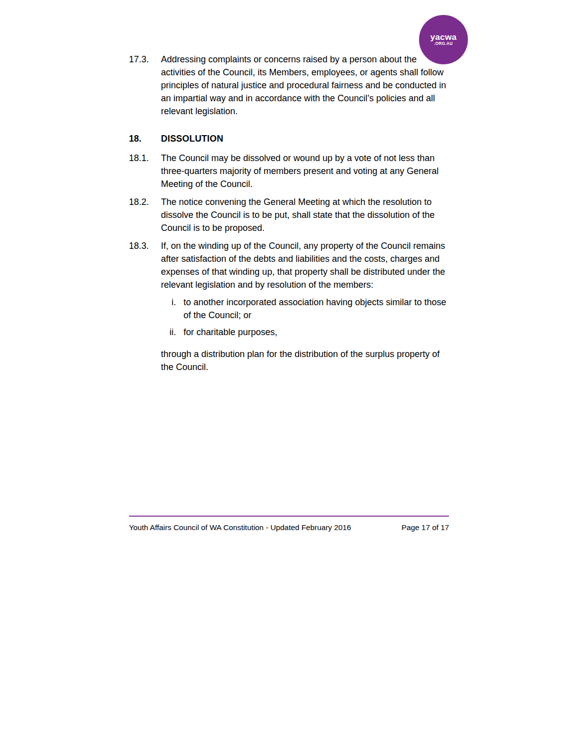yacwa
.ORG.AU
17.3.
Addressing complaints or concerns raised by a person about the activities of the Council, its Members, employees, or agents shall follow principles of natural justice and procedural fairness and be conducted in an impartial way and in accordance with the Council’s policies and all relevant legislation.
18.
DISSOLUTION
18.1.
The Council may be dissolved or wound up by a vote of not less than three-quarters majority of members present and voting at any General Meeting of the Council.
18.2.
The notice convening the General Meeting at which the resolution to dissolve the Council is to be put, shall state that the dissolution of the Council is to be proposed.
18.3.
If, on the winding up of the Council, any property of the Council remains after satisfaction of the debts and liabilities and the costs, charges and expenses of that winding up, that property shall be distributed under the relevant legislation and by resolution of the members:
i. to another incorporated association having objects similar to those of the Council; or
ii. for charitable purposes,
through a distribution plan for the distribution of the surplus property of the Council.
Youth Affairs Council of WA Constitution - Updated February 2016
Page 17 of 17